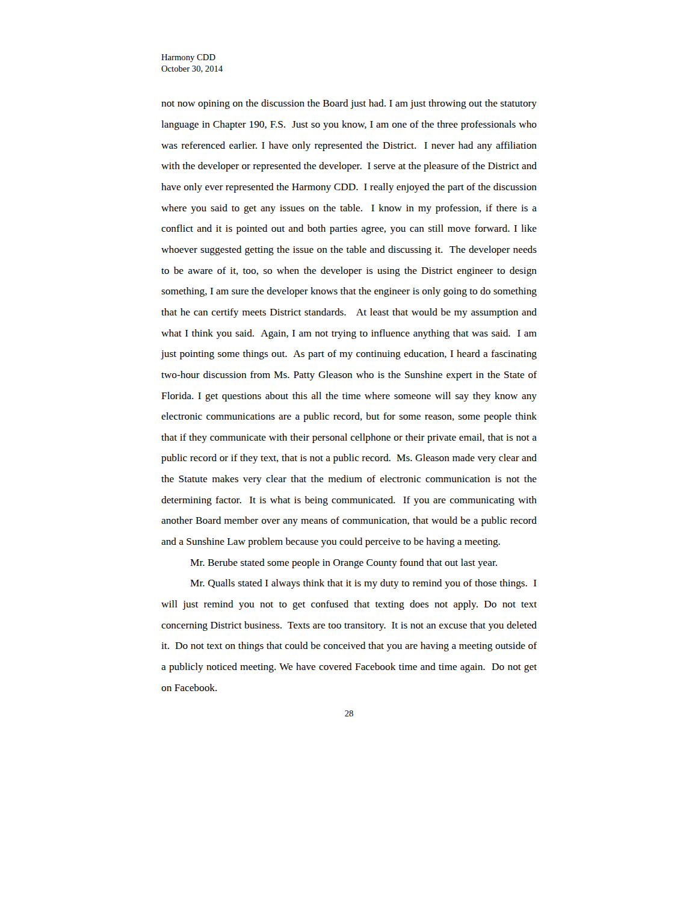Harmony CDD
October 30, 2014
not now opining on the discussion the Board just had. I am just throwing out the statutory language in Chapter 190, F.S. Just so you know, I am one of the three professionals who was referenced earlier. I have only represented the District. I never had any affiliation with the developer or represented the developer. I serve at the pleasure of the District and have only ever represented the Harmony CDD. I really enjoyed the part of the discussion where you said to get any issues on the table. I know in my profession, if there is a conflict and it is pointed out and both parties agree, you can still move forward. I like whoever suggested getting the issue on the table and discussing it. The developer needs to be aware of it, too, so when the developer is using the District engineer to design something, I am sure the developer knows that the engineer is only going to do something that he can certify meets District standards. At least that would be my assumption and what I think you said. Again, I am not trying to influence anything that was said. I am just pointing some things out. As part of my continuing education, I heard a fascinating two-hour discussion from Ms. Patty Gleason who is the Sunshine expert in the State of Florida. I get questions about this all the time where someone will say they know any electronic communications are a public record, but for some reason, some people think that if they communicate with their personal cellphone or their private email, that is not a public record or if they text, that is not a public record. Ms. Gleason made very clear and the Statute makes very clear that the medium of electronic communication is not the determining factor. It is what is being communicated. If you are communicating with another Board member over any means of communication, that would be a public record and a Sunshine Law problem because you could perceive to be having a meeting.
Mr. Berube stated some people in Orange County found that out last year.
Mr. Qualls stated I always think that it is my duty to remind you of those things. I will just remind you not to get confused that texting does not apply. Do not text concerning District business. Texts are too transitory. It is not an excuse that you deleted it. Do not text on things that could be conceived that you are having a meeting outside of a publicly noticed meeting. We have covered Facebook time and time again. Do not get on Facebook.
28